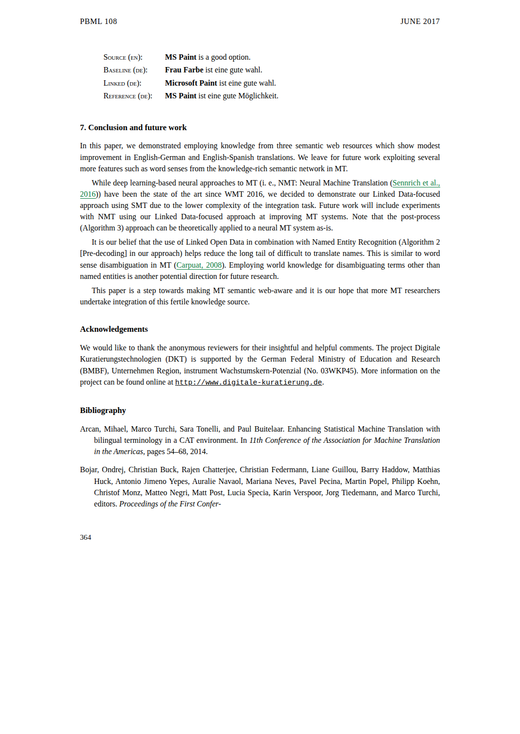PBML 108 JUNE 2017
| Source (en): | MS Paint is a good option. |
| Baseline (de): | Frau Farbe ist eine gute wahl. |
| Linked (de): | Microsoft Paint ist eine gute wahl. |
| Reference (de): | MS Paint ist eine gute Möglichkeit. |
7. Conclusion and future work
In this paper, we demonstrated employing knowledge from three semantic web resources which show modest improvement in English-German and English-Spanish translations. We leave for future work exploiting several more features such as word senses from the knowledge-rich semantic network in MT.
While deep learning-based neural approaches to MT (i. e., NMT: Neural Machine Translation (Sennrich et al., 2016)) have been the state of the art since WMT 2016, we decided to demonstrate our Linked Data-focused approach using SMT due to the lower complexity of the integration task. Future work will include experiments with NMT using our Linked Data-focused approach at improving MT systems. Note that the post-process (Algorithm 3) approach can be theoretically applied to a neural MT system as-is.
It is our belief that the use of Linked Open Data in combination with Named Entity Recognition (Algorithm 2 [Pre-decoding] in our approach) helps reduce the long tail of difficult to translate names. This is similar to word sense disambiguation in MT (Carpuat, 2008). Employing world knowledge for disambiguating terms other than named entities is another potential direction for future research.
This paper is a step towards making MT semantic web-aware and it is our hope that more MT researchers undertake integration of this fertile knowledge source.
Acknowledgements
We would like to thank the anonymous reviewers for their insightful and helpful comments. The project Digitale Kuratierungstechnologien (DKT) is supported by the German Federal Ministry of Education and Research (BMBF), Unternehmen Region, instrument Wachstumskern-Potenzial (No. 03WKP45). More information on the project can be found online at http://www.digitale-kuratierung.de.
Bibliography
Arcan, Mihael, Marco Turchi, Sara Tonelli, and Paul Buitelaar. Enhancing Statistical Machine Translation with bilingual terminology in a CAT environment. In 11th Conference of the Association for Machine Translation in the Americas, pages 54–68, 2014.
Bojar, Ondrej, Christian Buck, Rajen Chatterjee, Christian Federmann, Liane Guillou, Barry Haddow, Matthias Huck, Antonio Jimeno Yepes, Auralie Navaol, Mariana Neves, Pavel Pecina, Martin Popel, Philipp Koehn, Christof Monz, Matteo Negri, Matt Post, Lucia Specia, Karin Verspoor, Jorg Tiedemann, and Marco Turchi, editors. Proceedings of the First Confer-
364